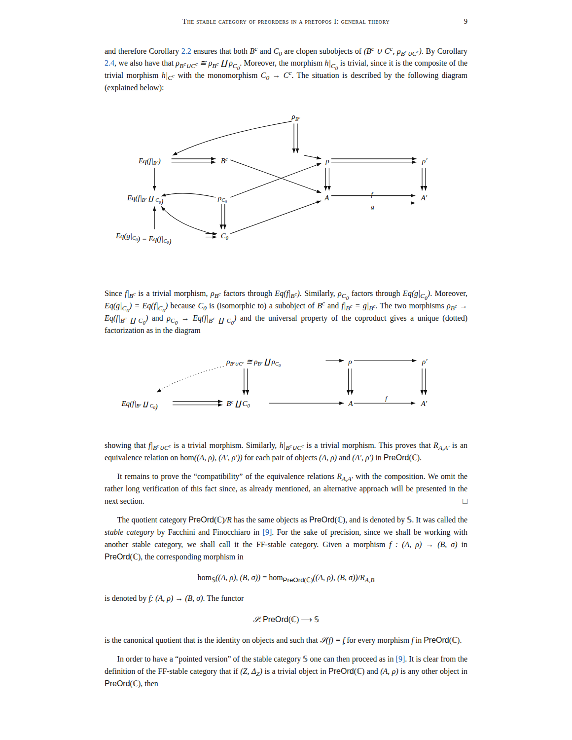The stable category of preorders in a pretopos I: general theory 9
and therefore Corollary 2.2 ensures that both Bc and C0 are clopen subobjects of (Bc ∪ Cc, ρBc∪Cc). By Corollary 2.4, we also have that ρBc∪Cc ≅ ρBc ∐ ρC0. Moreover, the morphism h|C0 is trivial, since it is the composite of the trivial morphism h|Cc with the monomorphism C0 → Cc. The situation is described by the following diagram (explained below):
ρBc Eq(f|Bc) Bc ρ ρ′ Eq(f|Bc ∐ C0) ρC0 A A′ f g Eq(g|C0) = Eq(f|C0) C0
Since f|Bc is a trivial morphism, ρBc factors through Eq(f|Bc). Similarly, ρC0 factors through Eq(g|C0). Moreover, Eq(g|C0) = Eq(f|C0) because C0 is (isomorphic to) a subobject of Bc and f|Bc = g|Bc. The two morphisms ρBc → Eq(f|Bc ∐ C0) and ρC0 → Eq(f|Bc ∐ C0) and the universal property of the coproduct gives a unique (dotted) factorization as in the diagram
ρBc∪Cc ≅ ρBc ∐ ρC0 ρ ρ′ Eq(f|Bc ∐ C0) Bc ∐ C0 A A′ f
showing that f|Bc∪Cc is a trivial morphism. Similarly, h|Bc∪Cc is a trivial morphism. This proves that RA,A′ is an equivalence relation on hom((A, ρ), (A′, ρ′)) for each pair of objects (A, ρ) and (A′, ρ′) in PreOrd(ℂ).
It remains to prove the “compatibility” of the equivalence relations RA,A′ with the composition. We omit the rather long verification of this fact since, as already mentioned, an alternative approach will be presented in the next section. □
The quotient category PreOrd(ℂ)/R has the same objects as PreOrd(ℂ), and is denoted by 𝕊. It was called the stable category by Facchini and Finocchiaro in [9]. For the sake of precision, since we shall be working with another stable category, we shall call it the FF-stable category. Given a morphism f : (A, ρ) → (B, σ) in PreOrd(ℂ), the corresponding morphism in
hom𝕊((A, ρ), (B, σ)) = homPreOrd(ℂ)((A, ρ), (B, σ))/RA,B
is denoted by f: (A, ρ) → (B, σ). The functor
𝒮: PreOrd(ℂ) ⟶ 𝕊
is the canonical quotient that is the identity on objects and such that 𝒮(f) = f for every morphism f in PreOrd(ℂ).
In order to have a “pointed version” of the stable category 𝕊 one can then proceed as in [9]. It is clear from the definition of the FF-stable category that if (Z, ΔZ) is a trivial object in PreOrd(ℂ) and (A, ρ) is any other object in PreOrd(ℂ), then